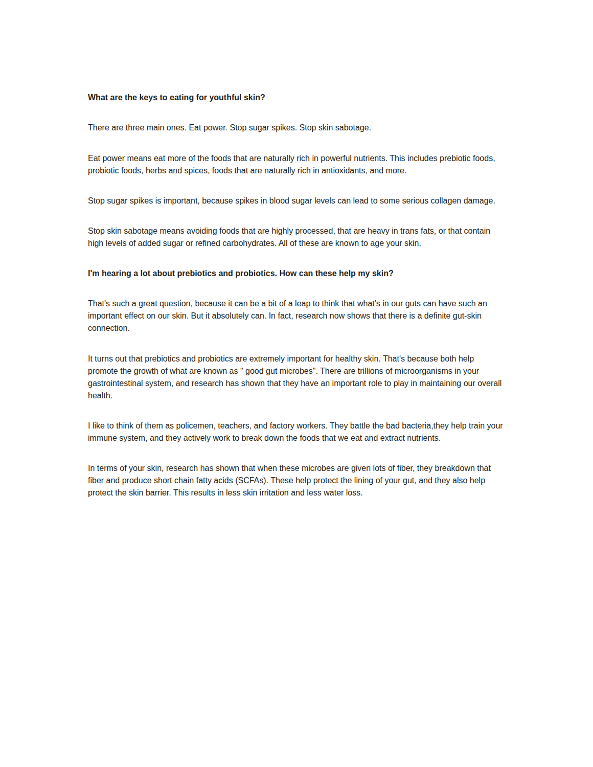What are the keys to eating for youthful skin?
There are three main ones. Eat power. Stop sugar spikes. Stop skin sabotage.
Eat power means eat more of the foods that are naturally rich in powerful nutrients. This includes prebiotic foods, probiotic foods, herbs and spices, foods that are naturally rich in antioxidants, and more.
Stop sugar spikes is important, because spikes in blood sugar levels can lead to some serious collagen damage.
Stop skin sabotage means avoiding foods that are highly processed, that are heavy in trans fats, or that contain high levels of added sugar or refined carbohydrates. All of these are known to age your skin.
I'm hearing a lot about prebiotics and probiotics. How can these help my skin?
That's such a great question, because it can be a bit of a leap to think that what's in our guts can have such an important effect on our skin. But it absolutely can. In fact, research now shows that there is a definite gut-skin connection.
It turns out that prebiotics and probiotics are extremely important for healthy skin. That's because both help promote the growth of what are known as " good gut microbes". There are trillions of microorganisms in your gastrointestinal system, and research has shown that they have an important role to play in maintaining our overall health.
I like to think of them as policemen, teachers, and factory workers. They battle the bad bacteria,they help train your immune system, and they actively work to break down the foods that we eat and extract nutrients.
In terms of your skin, research has shown that when these microbes are given lots of fiber, they breakdown that fiber and produce short chain fatty acids (SCFAs). These help protect the lining of your gut, and they also help protect the skin barrier. This results in less skin irritation and less water loss.